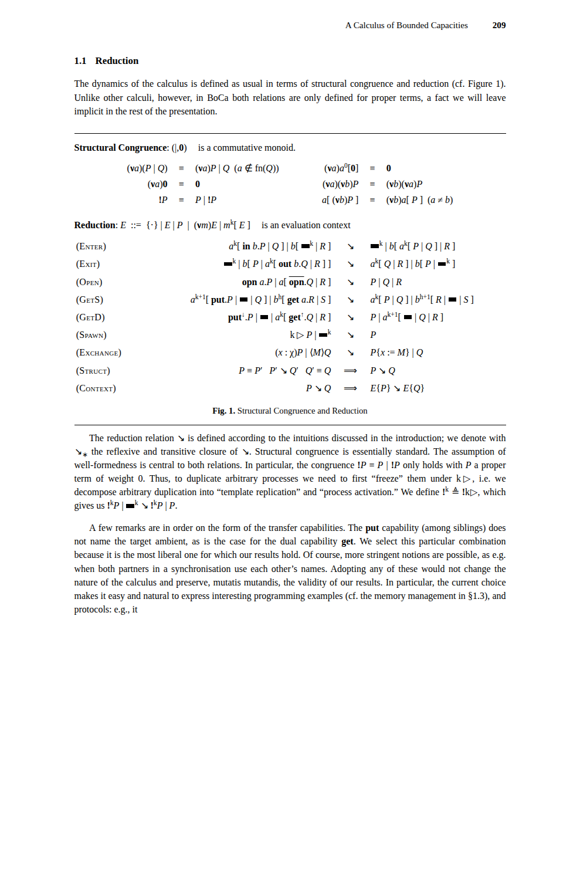A Calculus of Bounded Capacities 209
1.1 Reduction
The dynamics of the calculus is defined as usual in terms of structural congruence and reduction (cf. Figure 1). Unlike other calculi, however, in BoCa both relations are only defined for proper terms, a fact we will leave implicit in the rest of the presentation.
Structural Congruence: (|,0) is a commutative monoid.
| ( ν a )( P / Q ) | ≡ | ( ν a ) P / Q ( a ∉ fn( Q )) | | ( ν a ) a 0 [ 0 ] | ≡ | 0 |
| ( ν a ) 0 | ≡ | 0 | | ( ν a )( ν b ) P | ≡ | ( ν b )( ν a ) P |
| ! P | ≡ | P / ! P | | a [ ( ν b ) P ] | ≡ | ( ν b ) a [ P ] ( a ≠ b ) |
Reduction: E ::= {·} | E | P | (νm)E | mk[ E ] is an evaluation context
| ( Enter ) | a k [ in b . P / Q ] / b [ k / R ] | ↘ | k / b [ a k [ P / Q ] / R ] |
| ( Exit ) | k / b [ P / a k [ out b . Q / R ] ] | ↘ | a k [ Q / R ] / b [ P / k ] |
| ( Open ) | opn a . P / a [ opn . Q / R ] | ↘ | P / Q / R |
| ( Get S) | a k+1 [ put . P / / Q ] / b h [ get a . R / S ] | ↘ | a k [ P / Q ] / b h+1 [ R / / S ] |
| ( Get D) | put ↓ . P / / a k [ get ↑ . Q / R ] | ↘ | P / a k+1 [ / Q / R ] |
| ( Spawn ) | k ▷ P / k | ↘ | P |
| ( Exchange ) | ( x : χ) P / ⟨ M ⟩ Q | ↘ | P { x := M } / Q |
| ( Struct ) | P ≡ P ′ P ′ ↘ Q ′ Q ′ ≡ Q | ⟹ | P ↘ Q |
| ( Context ) | P ↘ Q | ⟹ | E { P } ↘ E { Q } |
Fig. 1. Structural Congruence and Reduction
The reduction relation ↘ is defined according to the intuitions discussed in the introduction; we denote with ↘∗ the reflexive and transitive closure of ↘. Structural congruence is essentially standard. The assumption of well-formedness is central to both relations. In particular, the congruence !P ≡ P | !P only holds with P a proper term of weight 0. Thus, to duplicate arbitrary processes we need to first “freeze” them under k▷, i.e. we decompose arbitrary duplication into “template replication” and “process activation.” We define !k ≜ !k▷, which gives us !kP | k ↘ !kP | P.
A few remarks are in order on the form of the transfer capabilities. The put capability (among siblings) does not name the target ambient, as is the case for the dual capability get. We select this particular combination because it is the most liberal one for which our results hold. Of course, more stringent notions are possible, as e.g. when both partners in a synchronisation use each other’s names. Adopting any of these would not change the nature of the calculus and preserve, mutatis mutandis, the validity of our results. In particular, the current choice makes it easy and natural to express interesting programming examples (cf. the memory management in §1.3), and protocols: e.g., it